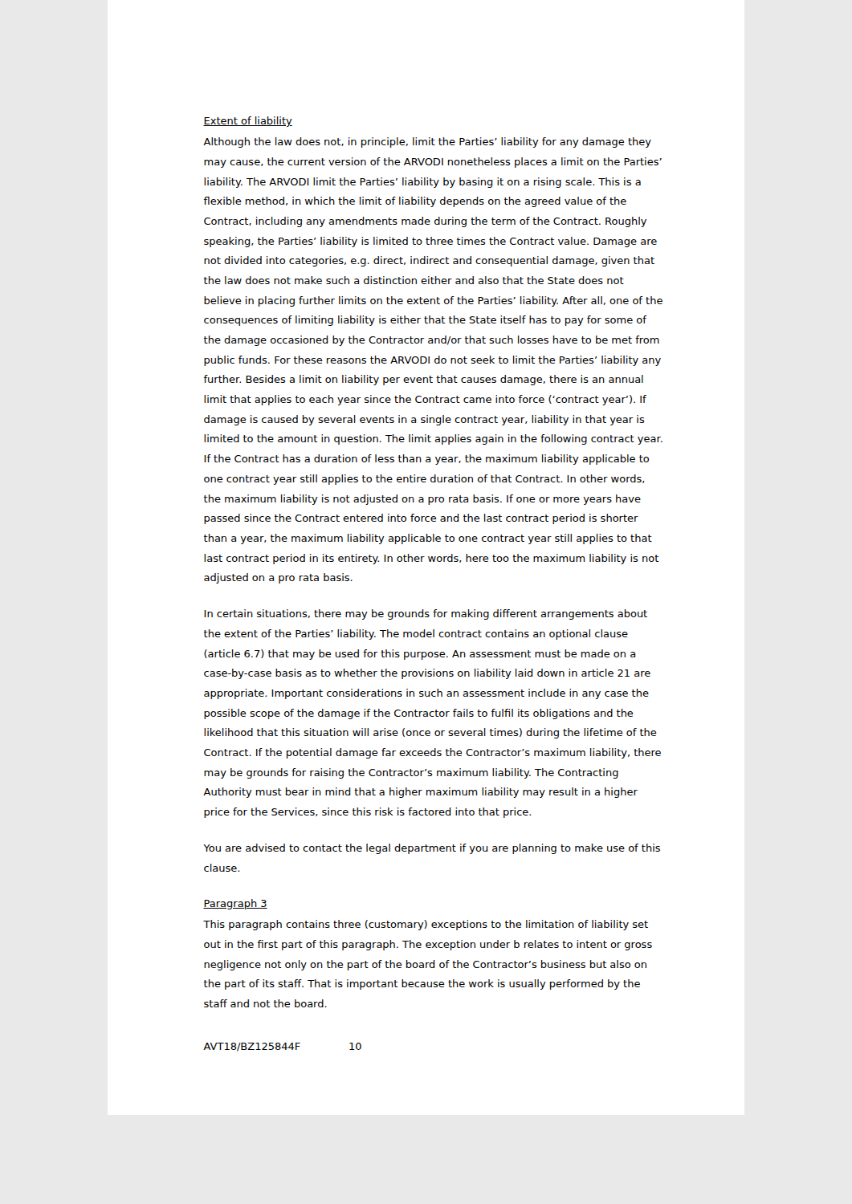Extent of liability
Although the law does not, in principle, limit the Parties’ liability for any damage they may cause, the current version of the ARVODI nonetheless places a limit on the Parties’ liability. The ARVODI limit the Parties’ liability by basing it on a rising scale. This is a flexible method, in which the limit of liability depends on the agreed value of the Contract, including any amendments made during the term of the Contract. Roughly speaking, the Parties’ liability is limited to three times the Contract value. Damage are not divided into categories, e.g. direct, indirect and consequential damage, given that the law does not make such a distinction either and also that the State does not believe in placing further limits on the extent of the Parties’ liability. After all, one of the consequences of limiting liability is either that the State itself has to pay for some of the damage occasioned by the Contractor and/or that such losses have to be met from public funds. For these reasons the ARVODI do not seek to limit the Parties’ liability any further. Besides a limit on liability per event that causes damage, there is an annual limit that applies to each year since the Contract came into force (‘contract year’). If damage is caused by several events in a single contract year, liability in that year is limited to the amount in question. The limit applies again in the following contract year. If the Contract has a duration of less than a year, the maximum liability applicable to one contract year still applies to the entire duration of that Contract. In other words, the maximum liability is not adjusted on a pro rata basis. If one or more years have passed since the Contract entered into force and the last contract period is shorter than a year, the maximum liability applicable to one contract year still applies to that last contract period in its entirety. In other words, here too the maximum liability is not adjusted on a pro rata basis.
In certain situations, there may be grounds for making different arrangements about the extent of the Parties’ liability. The model contract contains an optional clause (article 6.7) that may be used for this purpose. An assessment must be made on a case-by-case basis as to whether the provisions on liability laid down in article 21 are appropriate. Important considerations in such an assessment include in any case the possible scope of the damage if the Contractor fails to fulfil its obligations and the likelihood that this situation will arise (once or several times) during the lifetime of the Contract. If the potential damage far exceeds the Contractor’s maximum liability, there may be grounds for raising the Contractor’s maximum liability. The Contracting Authority must bear in mind that a higher maximum liability may result in a higher price for the Services, since this risk is factored into that price.
You are advised to contact the legal department if you are planning to make use of this clause.
Paragraph 3
This paragraph contains three (customary) exceptions to the limitation of liability set out in the first part of this paragraph. The exception under b relates to intent or gross negligence not only on the part of the board of the Contractor’s business but also on the part of its staff. That is important because the work is usually performed by the staff and not the board.
AVT18/BZ125844F 10